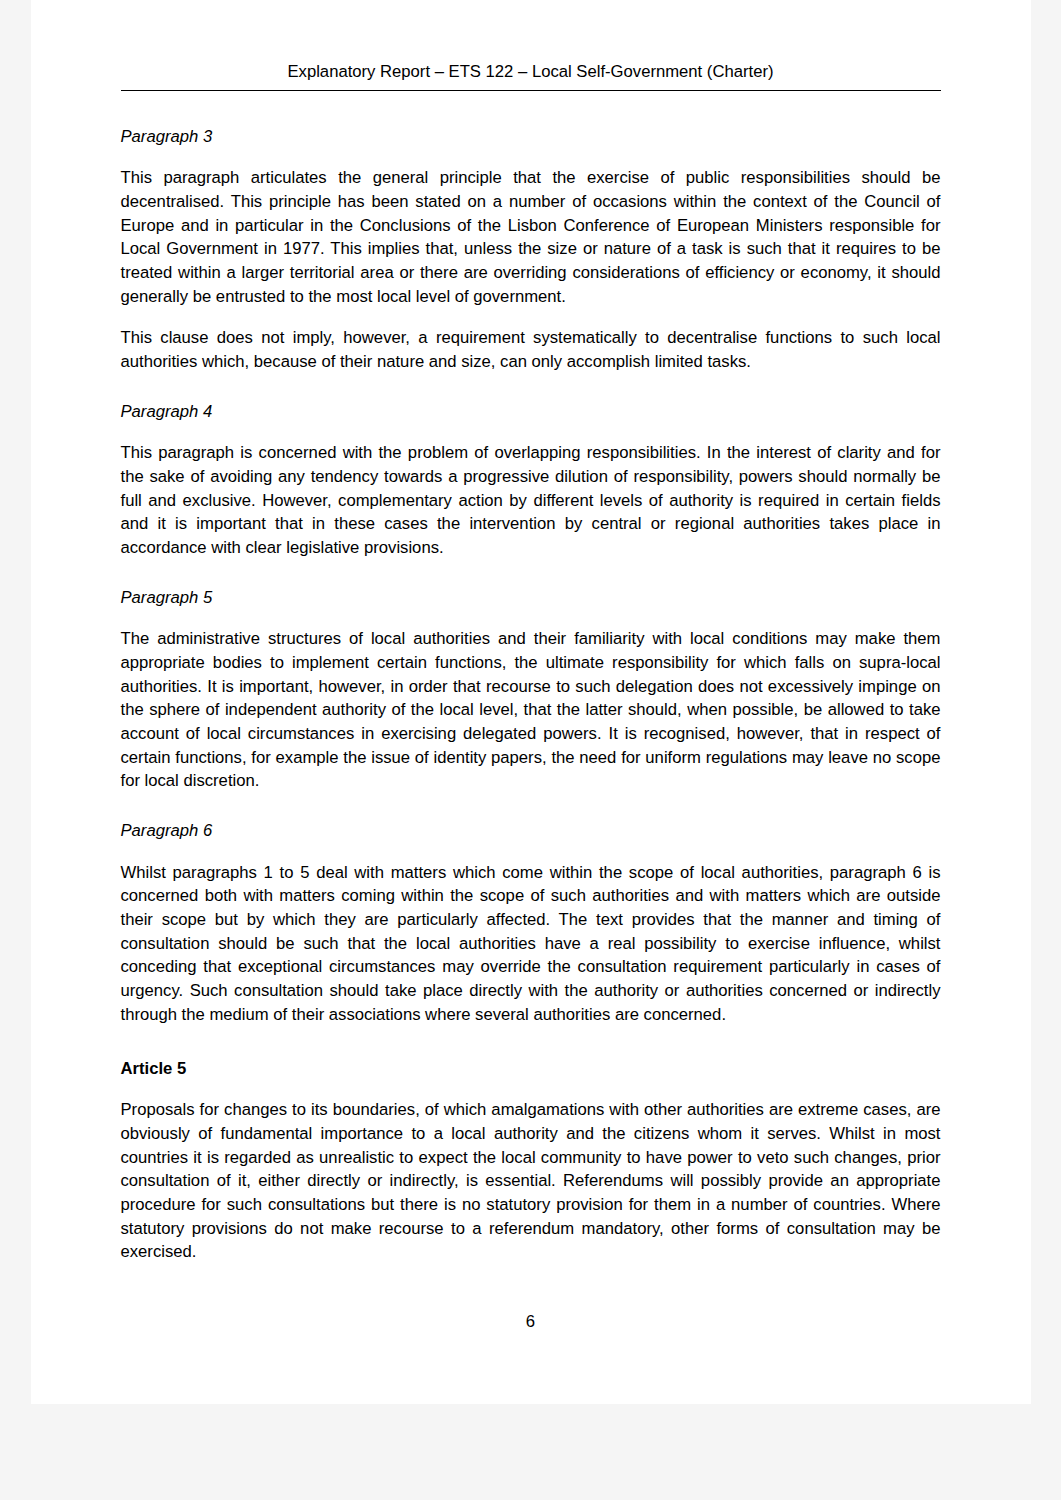Explanatory Report – ETS 122 – Local Self-Government (Charter)
Paragraph 3
This paragraph articulates the general principle that the exercise of public responsibilities should be decentralised. This principle has been stated on a number of occasions within the context of the Council of Europe and in particular in the Conclusions of the Lisbon Conference of European Ministers responsible for Local Government in 1977. This implies that, unless the size or nature of a task is such that it requires to be treated within a larger territorial area or there are overriding considerations of efficiency or economy, it should generally be entrusted to the most local level of government.
This clause does not imply, however, a requirement systematically to decentralise functions to such local authorities which, because of their nature and size, can only accomplish limited tasks.
Paragraph 4
This paragraph is concerned with the problem of overlapping responsibilities. In the interest of clarity and for the sake of avoiding any tendency towards a progressive dilution of responsibility, powers should normally be full and exclusive. However, complementary action by different levels of authority is required in certain fields and it is important that in these cases the intervention by central or regional authorities takes place in accordance with clear legislative provisions.
Paragraph 5
The administrative structures of local authorities and their familiarity with local conditions may make them appropriate bodies to implement certain functions, the ultimate responsibility for which falls on supra-local authorities. It is important, however, in order that recourse to such delegation does not excessively impinge on the sphere of independent authority of the local level, that the latter should, when possible, be allowed to take account of local circumstances in exercising delegated powers. It is recognised, however, that in respect of certain functions, for example the issue of identity papers, the need for uniform regulations may leave no scope for local discretion.
Paragraph 6
Whilst paragraphs 1 to 5 deal with matters which come within the scope of local authorities, paragraph 6 is concerned both with matters coming within the scope of such authorities and with matters which are outside their scope but by which they are particularly affected. The text provides that the manner and timing of consultation should be such that the local authorities have a real possibility to exercise influence, whilst conceding that exceptional circumstances may override the consultation requirement particularly in cases of urgency. Such consultation should take place directly with the authority or authorities concerned or indirectly through the medium of their associations where several authorities are concerned.
Article 5
Proposals for changes to its boundaries, of which amalgamations with other authorities are extreme cases, are obviously of fundamental importance to a local authority and the citizens whom it serves. Whilst in most countries it is regarded as unrealistic to expect the local community to have power to veto such changes, prior consultation of it, either directly or indirectly, is essential. Referendums will possibly provide an appropriate procedure for such consultations but there is no statutory provision for them in a number of countries. Where statutory provisions do not make recourse to a referendum mandatory, other forms of consultation may be exercised.
6